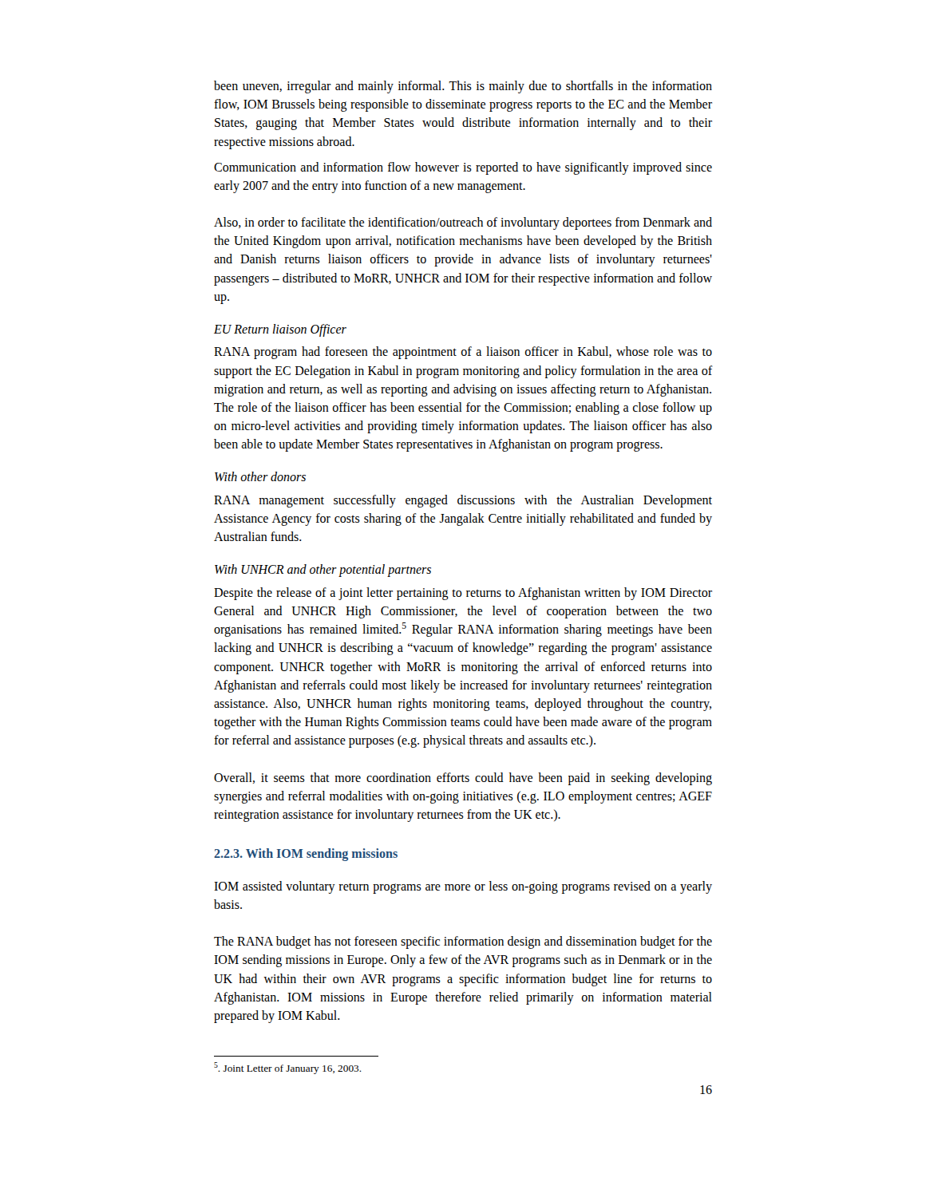been uneven, irregular and mainly informal. This is mainly due to shortfalls in the information flow, IOM Brussels being responsible to disseminate progress reports to the EC and the Member States, gauging that Member States would distribute information internally and to their respective missions abroad.
Communication and information flow however is reported to have significantly improved since early 2007 and the entry into function of a new management.
Also, in order to facilitate the identification/outreach of involuntary deportees from Denmark and the United Kingdom upon arrival, notification mechanisms have been developed by the British and Danish returns liaison officers to provide in advance lists of involuntary returnees' passengers – distributed to MoRR, UNHCR and IOM for their respective information and follow up.
EU Return liaison Officer
RANA program had foreseen the appointment of a liaison officer in Kabul, whose role was to support the EC Delegation in Kabul in program monitoring and policy formulation in the area of migration and return, as well as reporting and advising on issues affecting return to Afghanistan. The role of the liaison officer has been essential for the Commission; enabling a close follow up on micro-level activities and providing timely information updates. The liaison officer has also been able to update Member States representatives in Afghanistan on program progress.
With other donors
RANA management successfully engaged discussions with the Australian Development Assistance Agency for costs sharing of the Jangalak Centre initially rehabilitated and funded by Australian funds.
With UNHCR and other potential partners
Despite the release of a joint letter pertaining to returns to Afghanistan written by IOM Director General and UNHCR High Commissioner, the level of cooperation between the two organisations has remained limited.5 Regular RANA information sharing meetings have been lacking and UNHCR is describing a “vacuum of knowledge” regarding the program' assistance component. UNHCR together with MoRR is monitoring the arrival of enforced returns into Afghanistan and referrals could most likely be increased for involuntary returnees' reintegration assistance. Also, UNHCR human rights monitoring teams, deployed throughout the country, together with the Human Rights Commission teams could have been made aware of the program for referral and assistance purposes (e.g. physical threats and assaults etc.).
Overall, it seems that more coordination efforts could have been paid in seeking developing synergies and referral modalities with on-going initiatives (e.g. ILO employment centres; AGEF reintegration assistance for involuntary returnees from the UK etc.).
2.2.3. With IOM sending missions
IOM assisted voluntary return programs are more or less on-going programs revised on a yearly basis.
The RANA budget has not foreseen specific information design and dissemination budget for the IOM sending missions in Europe. Only a few of the AVR programs such as in Denmark or in the UK had within their own AVR programs a specific information budget line for returns to Afghanistan. IOM missions in Europe therefore relied primarily on information material prepared by IOM Kabul.
5. Joint Letter of January 16, 2003.
16